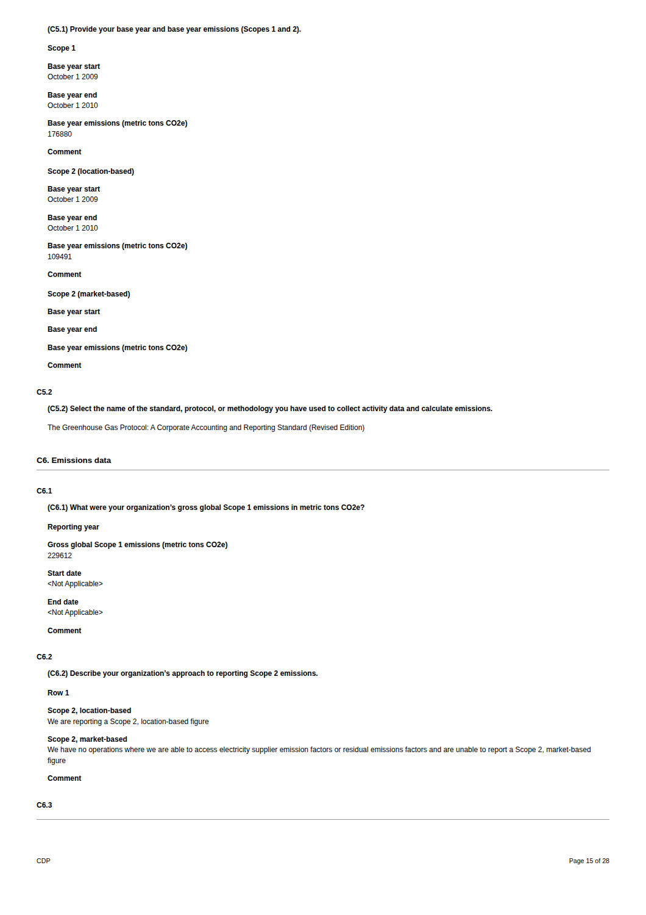(C5.1) Provide your base year and base year emissions (Scopes 1 and 2).
Scope 1
Base year start
October 1 2009
Base year end
October 1 2010
Base year emissions (metric tons CO2e)
176880
Comment
Scope 2 (location-based)
Base year start
October 1 2009
Base year end
October 1 2010
Base year emissions (metric tons CO2e)
109491
Comment
Scope 2 (market-based)
Base year start
Base year end
Base year emissions (metric tons CO2e)
Comment
C5.2
(C5.2) Select the name of the standard, protocol, or methodology you have used to collect activity data and calculate emissions.
The Greenhouse Gas Protocol: A Corporate Accounting and Reporting Standard (Revised Edition)
C6. Emissions data
C6.1
(C6.1) What were your organization’s gross global Scope 1 emissions in metric tons CO2e?
Reporting year
Gross global Scope 1 emissions (metric tons CO2e)
229612
Start date
<Not Applicable>
End date
<Not Applicable>
Comment
C6.2
(C6.2) Describe your organization’s approach to reporting Scope 2 emissions.
Row 1
Scope 2, location-based
We are reporting a Scope 2, location-based figure
Scope 2, market-based
We have no operations where we are able to access electricity supplier emission factors or residual emissions factors and are unable to report a Scope 2, market-based figure
Comment
C6.3
CDP Page 15 of 28